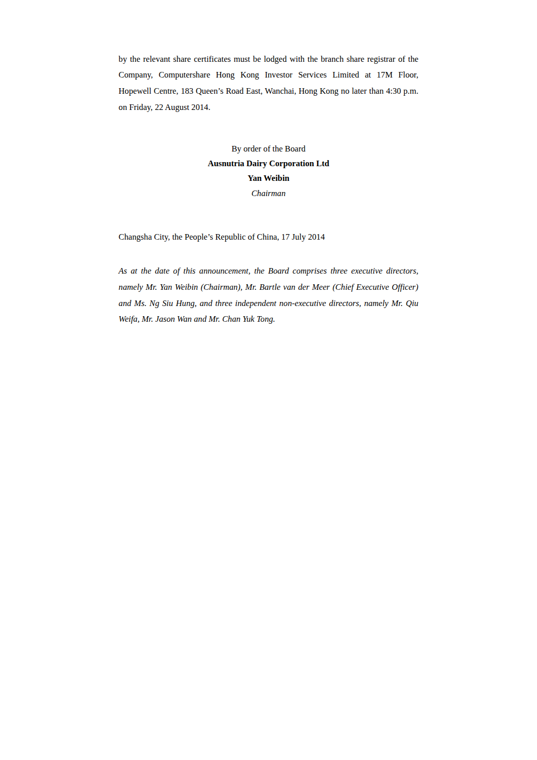by the relevant share certificates must be lodged with the branch share registrar of the Company, Computershare Hong Kong Investor Services Limited at 17M Floor, Hopewell Centre, 183 Queen’s Road East, Wanchai, Hong Kong no later than 4:30 p.m. on Friday, 22 August 2014.
By order of the Board Ausnutria Dairy Corporation Ltd Yan Weibin Chairman
Changsha City, the People’s Republic of China, 17 July 2014
As at the date of this announcement, the Board comprises three executive directors, namely Mr. Yan Weibin (Chairman), Mr. Bartle van der Meer (Chief Executive Officer) and Ms. Ng Siu Hung, and three independent non-executive directors, namely Mr. Qiu Weifa, Mr. Jason Wan and Mr. Chan Yuk Tong.